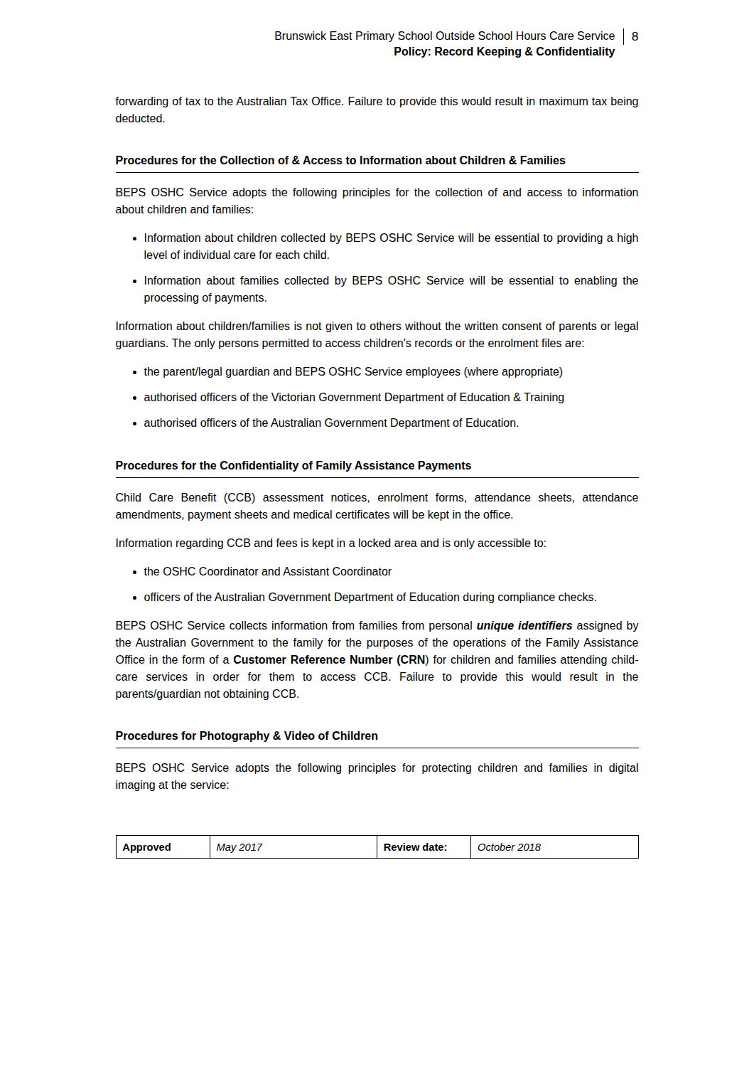Brunswick East Primary School Outside School Hours Care Service Policy: Record Keeping & Confidentiality
8
forwarding of tax to the Australian Tax Office. Failure to provide this would result in maximum tax being deducted.
Procedures for the Collection of & Access to Information about Children & Families
BEPS OSHC Service adopts the following principles for the collection of and access to information about children and families:
Information about children collected by BEPS OSHC Service will be essential to providing a high level of individual care for each child.
Information about families collected by BEPS OSHC Service will be essential to enabling the processing of payments.
Information about children/families is not given to others without the written consent of parents or legal guardians. The only persons permitted to access children's records or the enrolment files are:
the parent/legal guardian and BEPS OSHC Service employees (where appropriate)
authorised officers of the Victorian Government Department of Education & Training
authorised officers of the Australian Government Department of Education.
Procedures for the Confidentiality of Family Assistance Payments
Child Care Benefit (CCB) assessment notices, enrolment forms, attendance sheets, attendance amendments, payment sheets and medical certificates will be kept in the office.
Information regarding CCB and fees is kept in a locked area and is only accessible to:
the OSHC Coordinator and Assistant Coordinator
officers of the Australian Government Department of Education during compliance checks.
BEPS OSHC Service collects information from families from personal unique identifiers assigned by the Australian Government to the family for the purposes of the operations of the Family Assistance Office in the form of a Customer Reference Number (CRN) for children and families attending child-care services in order for them to access CCB. Failure to provide this would result in the parents/guardian not obtaining CCB.
Procedures for Photography & Video of Children
BEPS OSHC Service adopts the following principles for protecting children and families in digital imaging at the service:
| Approved | May 2017 | Review date: | October 2018 |